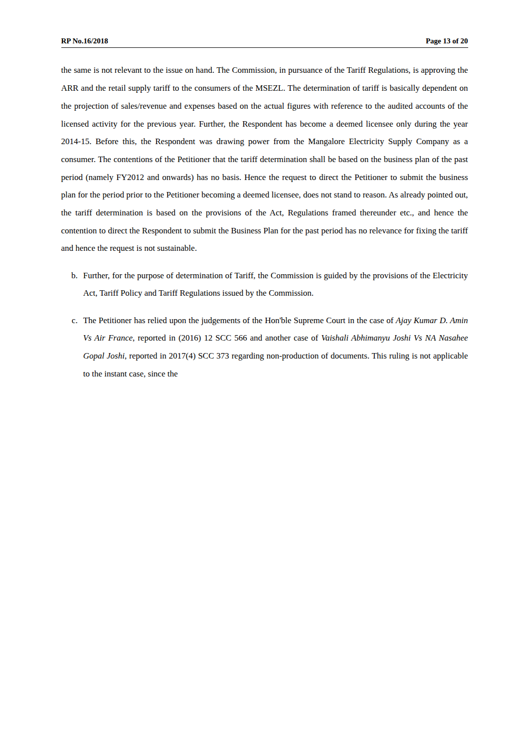RP No.16/2018 Page 13 of 20
the same is not relevant to the issue on hand. The Commission, in pursuance of the Tariff Regulations, is approving the ARR and the retail supply tariff to the consumers of the MSEZL. The determination of tariff is basically dependent on the projection of sales/revenue and expenses based on the actual figures with reference to the audited accounts of the licensed activity for the previous year. Further, the Respondent has become a deemed licensee only during the year 2014-15. Before this, the Respondent was drawing power from the Mangalore Electricity Supply Company as a consumer. The contentions of the Petitioner that the tariff determination shall be based on the business plan of the past period (namely FY2012 and onwards) has no basis. Hence the request to direct the Petitioner to submit the business plan for the period prior to the Petitioner becoming a deemed licensee, does not stand to reason. As already pointed out, the tariff determination is based on the provisions of the Act, Regulations framed thereunder etc., and hence the contention to direct the Respondent to submit the Business Plan for the past period has no relevance for fixing the tariff and hence the request is not sustainable.
Further, for the purpose of determination of Tariff, the Commission is guided by the provisions of the Electricity Act, Tariff Policy and Tariff Regulations issued by the Commission.
The Petitioner has relied upon the judgements of the Hon'ble Supreme Court in the case of Ajay Kumar D. Amin Vs Air France, reported in (2016) 12 SCC 566 and another case of Vaishali Abhimanyu Joshi Vs NA Nasahee Gopal Joshi, reported in 2017(4) SCC 373 regarding non-production of documents. This ruling is not applicable to the instant case, since the